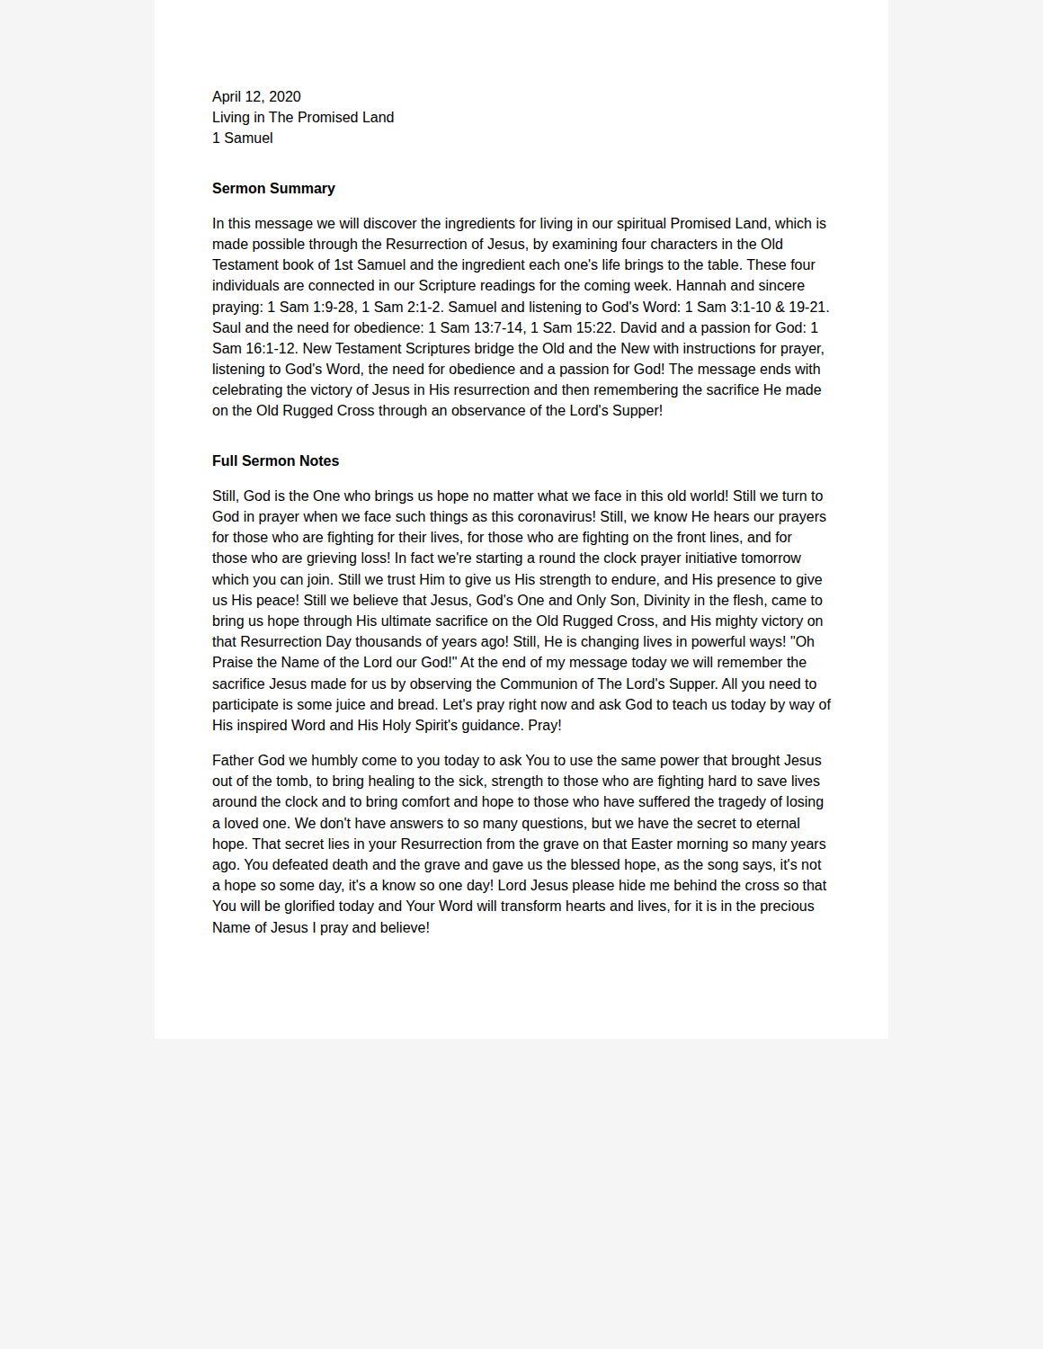April 12, 2020
Living in The Promised Land
1 Samuel
Sermon Summary
In this message we will discover the ingredients for living in our spiritual Promised Land, which is made possible through the Resurrection of Jesus, by examining four characters in the Old Testament book of 1st Samuel and the ingredient each one's life brings to the table. These four individuals are connected in our Scripture readings for the coming week. Hannah and sincere praying: 1 Sam 1:9-28, 1 Sam 2:1-2. Samuel and listening to God's Word: 1 Sam 3:1-10 & 19-21. Saul and the need for obedience: 1 Sam 13:7-14, 1 Sam 15:22. David and a passion for God: 1 Sam 16:1-12. New Testament Scriptures bridge the Old and the New with instructions for prayer, listening to God's Word, the need for obedience and a passion for God! The message ends with celebrating the victory of Jesus in His resurrection and then remembering the sacrifice He made on the Old Rugged Cross through an observance of the Lord's Supper!
Full Sermon Notes
Still, God is the One who brings us hope no matter what we face in this old world! Still we turn to God in prayer when we face such things as this coronavirus! Still, we know He hears our prayers for those who are fighting for their lives, for those who are fighting on the front lines, and for those who are grieving loss! In fact we're starting a round the clock prayer initiative tomorrow which you can join. Still we trust Him to give us His strength to endure, and His presence to give us His peace! Still we believe that Jesus, God's One and Only Son, Divinity in the flesh, came to bring us hope through His ultimate sacrifice on the Old Rugged Cross, and His mighty victory on that Resurrection Day thousands of years ago! Still, He is changing lives in powerful ways! "Oh Praise the Name of the Lord our God!" At the end of my message today we will remember the sacrifice Jesus made for us by observing the Communion of The Lord's Supper. All you need to participate is some juice and bread. Let's pray right now and ask God to teach us today by way of His inspired Word and His Holy Spirit's guidance. Pray!
Father God we humbly come to you today to ask You to use the same power that brought Jesus out of the tomb, to bring healing to the sick, strength to those who are fighting hard to save lives around the clock and to bring comfort and hope to those who have suffered the tragedy of losing a loved one. We don't have answers to so many questions, but we have the secret to eternal hope. That secret lies in your Resurrection from the grave on that Easter morning so many years ago. You defeated death and the grave and gave us the blessed hope, as the song says, it's not a hope so some day, it's a know so one day! Lord Jesus please hide me behind the cross so that You will be glorified today and Your Word will transform hearts and lives, for it is in the precious Name of Jesus I pray and believe!